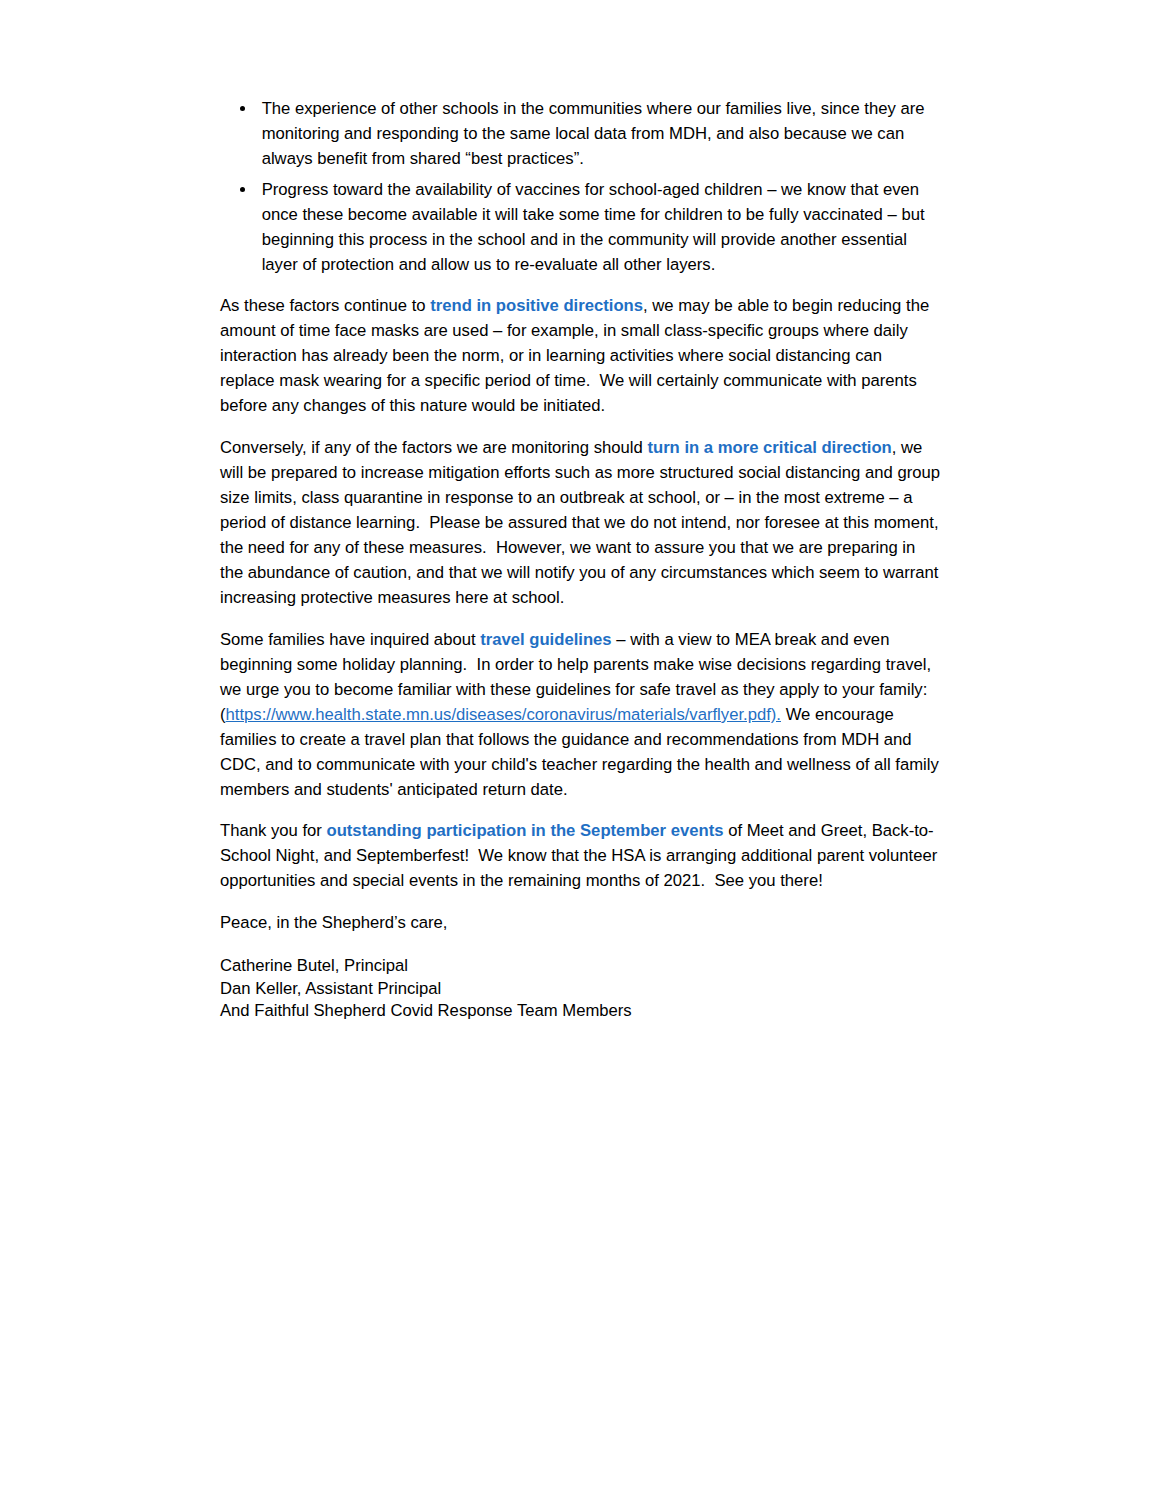The experience of other schools in the communities where our families live, since they are monitoring and responding to the same local data from MDH, and also because we can always benefit from shared “best practices”.
Progress toward the availability of vaccines for school-aged children – we know that even once these become available it will take some time for children to be fully vaccinated – but beginning this process in the school and in the community will provide another essential layer of protection and allow us to re-evaluate all other layers.
As these factors continue to trend in positive directions, we may be able to begin reducing the amount of time face masks are used – for example, in small class-specific groups where daily interaction has already been the norm, or in learning activities where social distancing can replace mask wearing for a specific period of time. We will certainly communicate with parents before any changes of this nature would be initiated.
Conversely, if any of the factors we are monitoring should turn in a more critical direction, we will be prepared to increase mitigation efforts such as more structured social distancing and group size limits, class quarantine in response to an outbreak at school, or – in the most extreme – a period of distance learning. Please be assured that we do not intend, nor foresee at this moment, the need for any of these measures. However, we want to assure you that we are preparing in the abundance of caution, and that we will notify you of any circumstances which seem to warrant increasing protective measures here at school.
Some families have inquired about travel guidelines – with a view to MEA break and even beginning some holiday planning. In order to help parents make wise decisions regarding travel, we urge you to become familiar with these guidelines for safe travel as they apply to your family: (https://www.health.state.mn.us/diseases/coronavirus/materials/varflyer.pdf). We encourage families to create a travel plan that follows the guidance and recommendations from MDH and CDC, and to communicate with your child's teacher regarding the health and wellness of all family members and students' anticipated return date.
Thank you for outstanding participation in the September events of Meet and Greet, Back-to-School Night, and Septemberfest! We know that the HSA is arranging additional parent volunteer opportunities and special events in the remaining months of 2021. See you there!
Peace, in the Shepherd’s care,
Catherine Butel, Principal
Dan Keller, Assistant Principal
And Faithful Shepherd Covid Response Team Members